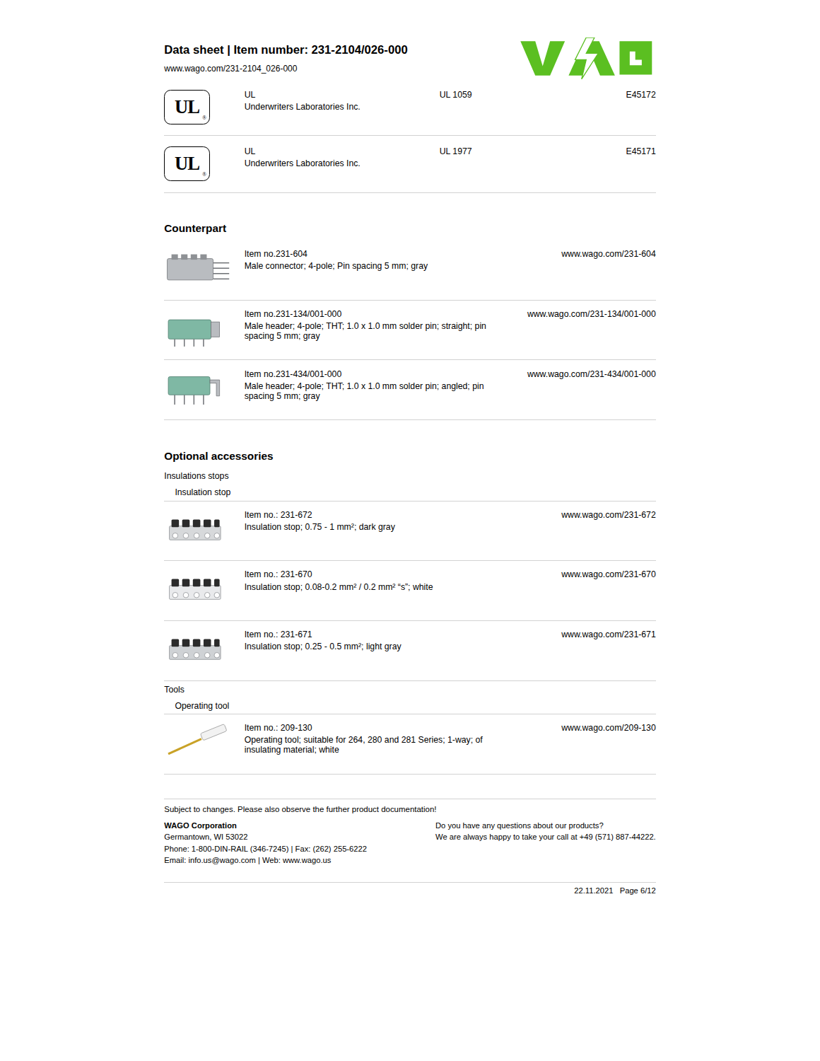Data sheet | Item number: 231-2104/026-000 www.wago.com/231-2104_026-000
| UL ® | UL Underwriters Laboratories Inc. | UL 1059 | E45172 |
| UL ® | UL Underwriters Laboratories Inc. | UL 1977 | E45171 |
Counterpart
| | Item no.231-604 Male connector; 4-pole; Pin spacing 5 mm; gray | www.wago.com/231-604 |
| | Item no.231-134/001-000 Male header; 4-pole; THT; 1.0 x 1.0 mm solder pin; straight; pin spacing 5 mm; gray | www.wago.com/231-134/001-000 |
| | Item no.231-434/001-000 Male header; 4-pole; THT; 1.0 x 1.0 mm solder pin; angled; pin spacing 5 mm; gray | www.wago.com/231-434/001-000 |
Optional accessories
Insulations stops
Insulation stop
| | Item no.: 231-672 Insulation stop; 0.75 - 1 mm²; dark gray | www.wago.com/231-672 |
| | Item no.: 231-670 Insulation stop; 0.08-0.2 mm² / 0.2 mm² “s”; white | www.wago.com/231-670 |
| | Item no.: 231-671 Insulation stop; 0.25 - 0.5 mm²; light gray | www.wago.com/231-671 |
Tools
Operating tool
| | Item no.: 209-130 Operating tool; suitable for 264, 280 and 281 Series; 1-way; of insulating material; white | www.wago.com/209-130 |
Subject to changes. Please also observe the further product documentation!
WAGO Corporation
Germantown, WI 53022
Phone: 1-800-DIN-RAIL (346-7245) | Fax: (262) 255-6222
Email: info.us@wago.com | Web: www.wago.us
Do you have any questions about our products?
We are always happy to take your call at +49 (571) 887-44222.
22.11.2021 Page 6/12